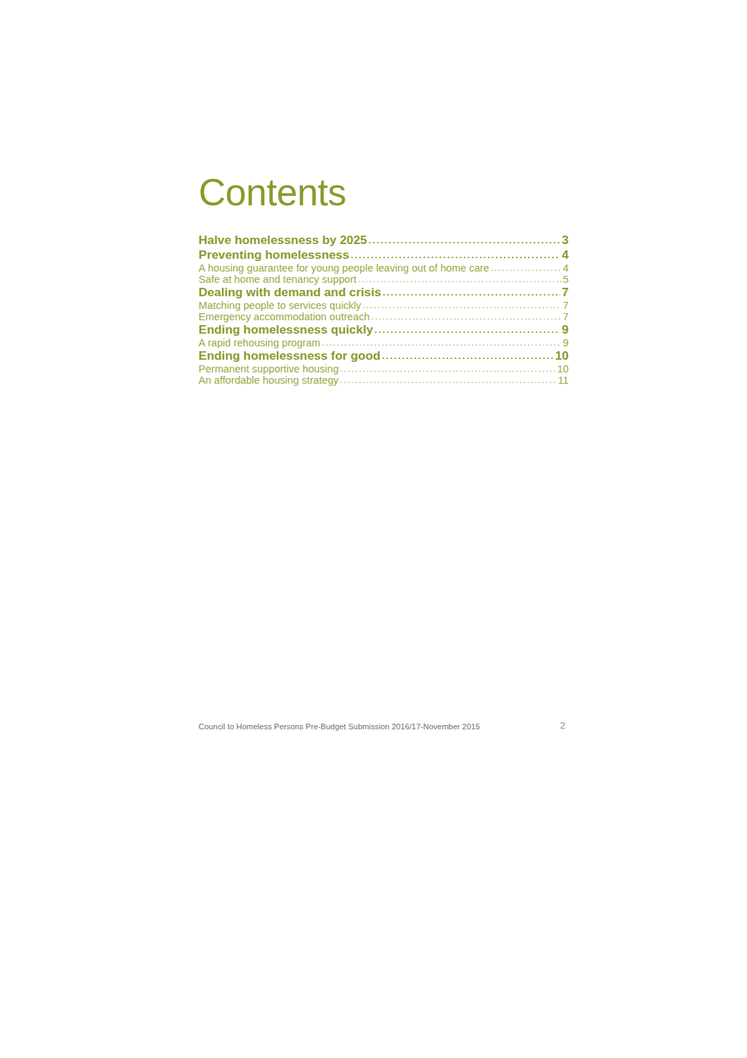Contents
Halve homelessness by 2025 .......................................................................... 3
Preventing homelessness ............................................................................. 4
A housing guarantee for young people leaving out of home care .............................. 4
Safe at home and tenancy support ........................................................................... 5
Dealing with demand and crisis ................................................................... 7
Matching people to services quickly ......................................................................... 7
Emergency accommodation outreach ....................................................................... 7
Ending homelessness quickly ....................................................................... 9
A rapid rehousing program ..................................................................................... 9
Ending homelessness for good .................................................................... 10
Permanent supportive housing ............................................................................ 10
An affordable housing strategy ............................................................................. 11
Council to Homeless Persons Pre-Budget Submission 2016/17-November 2015
2